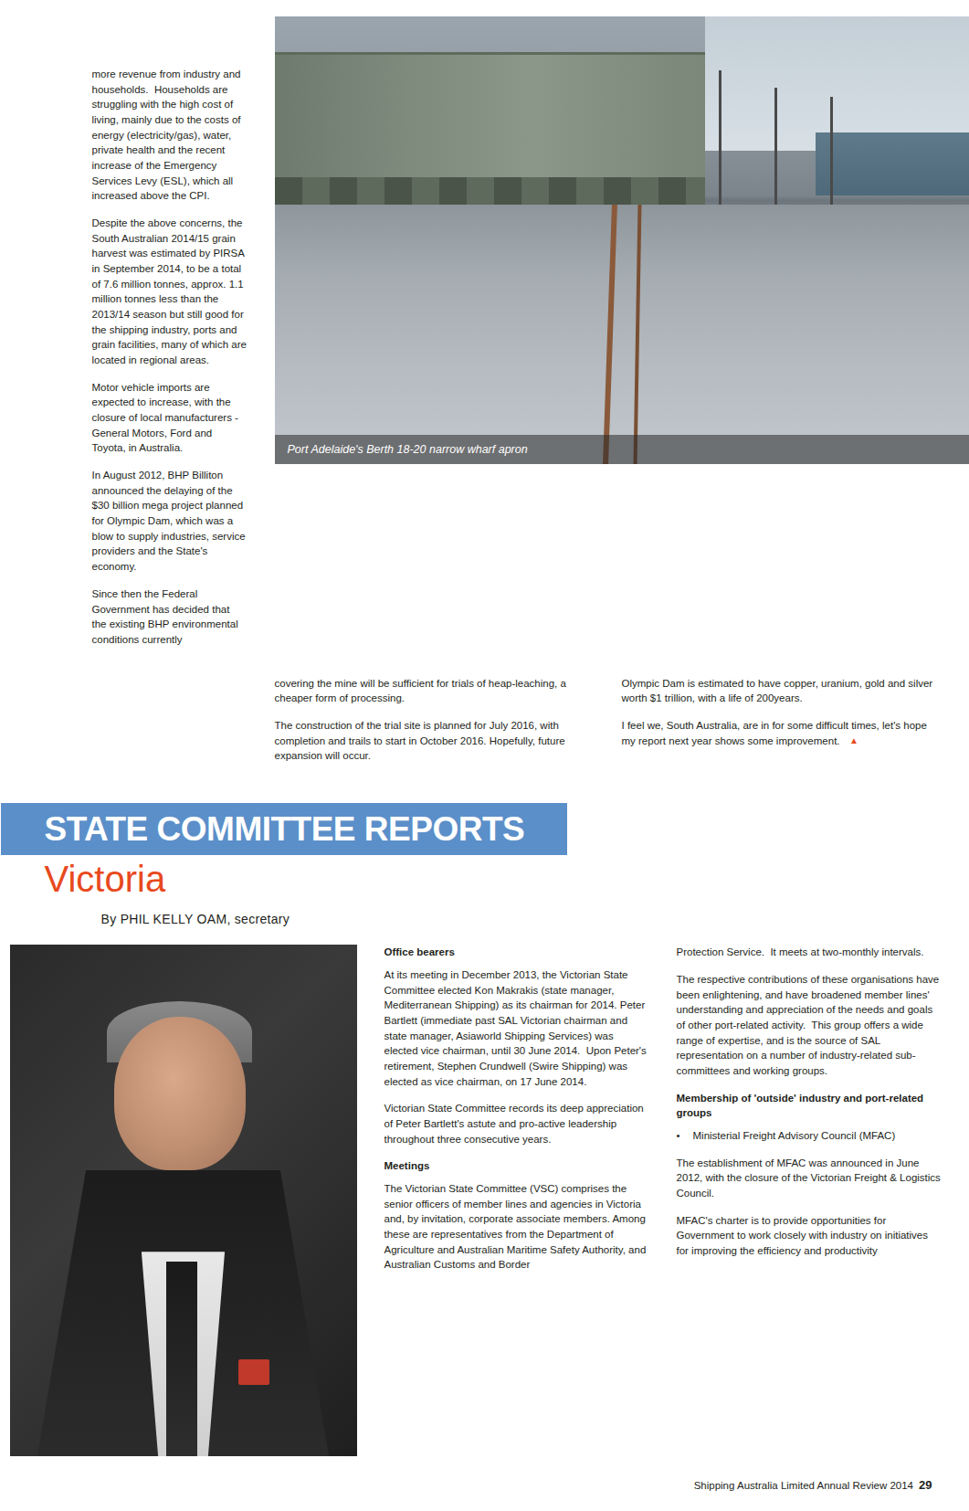more revenue from industry and households. Households are struggling with the high cost of living, mainly due to the costs of energy (electricity/gas), water, private health and the recent increase of the Emergency Services Levy (ESL), which all increased above the CPI.
Despite the above concerns, the South Australian 2014/15 grain harvest was estimated by PIRSA in September 2014, to be a total of 7.6 million tonnes, approx. 1.1 million tonnes less than the 2013/14 season but still good for the shipping industry, ports and grain facilities, many of which are located in regional areas.
Motor vehicle imports are expected to increase, with the closure of local manufacturers - General Motors, Ford and Toyota, in Australia.
In August 2012, BHP Billiton announced the delaying of the $30 billion mega project planned for Olympic Dam, which was a blow to supply industries, service providers and the State's economy.
Since then the Federal Government has decided that the existing BHP environmental conditions currently
Port Adelaide's Berth 18-20 narrow wharf apron
covering the mine will be sufficient for trials of heap-leaching, a cheaper form of processing.
The construction of the trial site is planned for July 2016, with completion and trails to start in October 2016. Hopefully, future expansion will occur.
Olympic Dam is estimated to have copper, uranium, gold and silver worth $1 trillion, with a life of 200years.
I feel we, South Australia, are in for some difficult times, let's hope my report next year shows some improvement. ▲
State Committee Reports
Victoria
By PHIL KELLY OAM, secretary
Office bearers
At its meeting in December 2013, the Victorian State Committee elected Kon Makrakis (state manager, Mediterranean Shipping) as its chairman for 2014. Peter Bartlett (immediate past SAL Victorian chairman and state manager, Asiaworld Shipping Services) was elected vice chairman, until 30 June 2014. Upon Peter's retirement, Stephen Crundwell (Swire Shipping) was elected as vice chairman, on 17 June 2014.
Victorian State Committee records its deep appreciation of Peter Bartlett's astute and pro-active leadership throughout three consecutive years.
Meetings
The Victorian State Committee (VSC) comprises the senior officers of member lines and agencies in Victoria and, by invitation, corporate associate members. Among these are representatives from the Department of Agriculture and Australian Maritime Safety Authority, and Australian Customs and Border
Protection Service. It meets at two-monthly intervals.
The respective contributions of these organisations have been enlightening, and have broadened member lines' understanding and appreciation of the needs and goals of other port-related activity. This group offers a wide range of expertise, and is the source of SAL representation on a number of industry-related sub-committees and working groups.
Membership of 'outside' industry and port-related groups
• Ministerial Freight Advisory Council (MFAC)
The establishment of MFAC was announced in June 2012, with the closure of the Victorian Freight & Logistics Council.
MFAC's charter is to provide opportunities for Government to work closely with industry on initiatives for improving the efficiency and productivity
Shipping Australia Limited Annual Review 201429